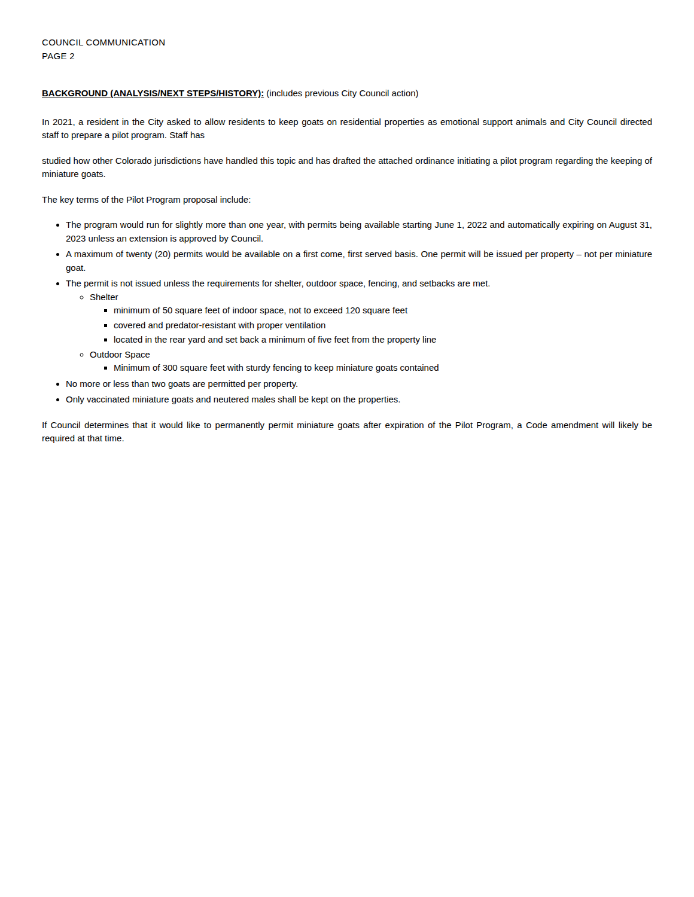COUNCIL COMMUNICATION
PAGE 2
BACKGROUND (ANALYSIS/NEXT STEPS/HISTORY): (includes previous City Council action)
In 2021, a resident in the City asked to allow residents to keep goats on residential properties as emotional support animals and City Council directed staff to prepare a pilot program. Staff has
studied how other Colorado jurisdictions have handled this topic and has drafted the attached ordinance initiating a pilot program regarding the keeping of miniature goats.
The key terms of the Pilot Program proposal include:
The program would run for slightly more than one year, with permits being available starting June 1, 2022 and automatically expiring on August 31, 2023 unless an extension is approved by Council.
A maximum of twenty (20) permits would be available on a first come, first served basis. One permit will be issued per property – not per miniature goat.
The permit is not issued unless the requirements for shelter, outdoor space, fencing, and setbacks are met.
Shelter
minimum of 50 square feet of indoor space, not to exceed 120 square feet
covered and predator-resistant with proper ventilation
located in the rear yard and set back a minimum of five feet from the property line
Outdoor Space
Minimum of 300 square feet with sturdy fencing to keep miniature goats contained
No more or less than two goats are permitted per property.
Only vaccinated miniature goats and neutered males shall be kept on the properties.
If Council determines that it would like to permanently permit miniature goats after expiration of the Pilot Program, a Code amendment will likely be required at that time.